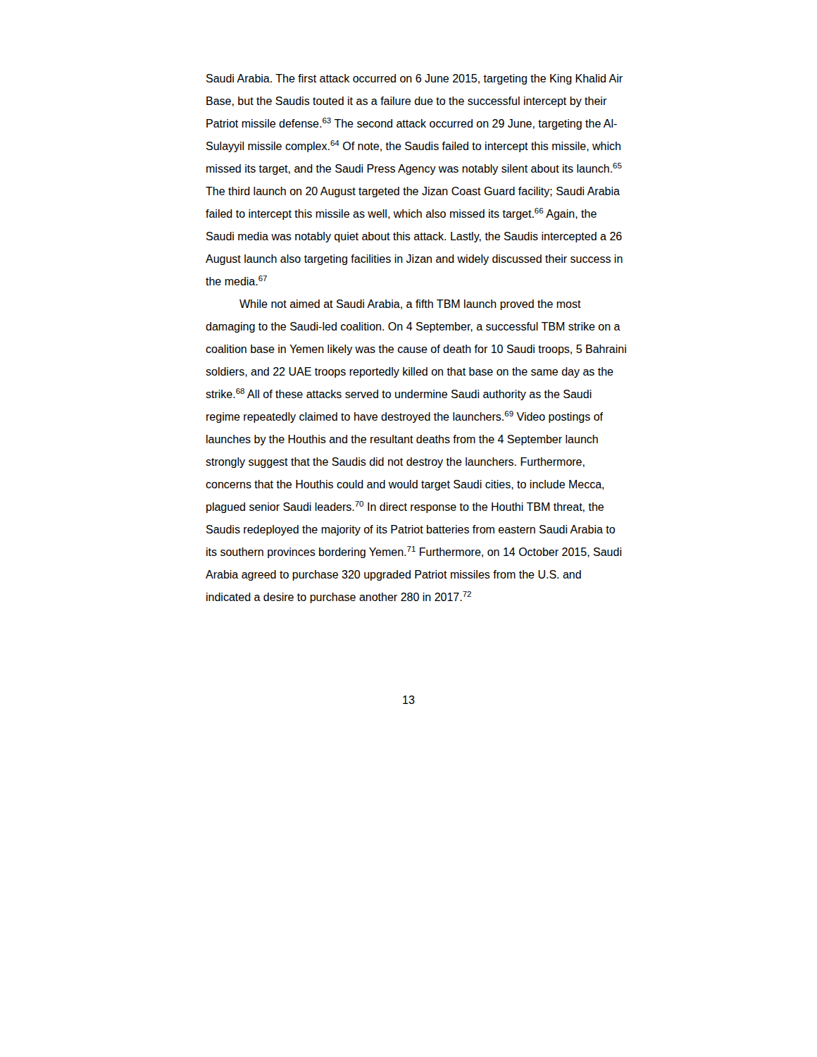Saudi Arabia. The first attack occurred on 6 June 2015, targeting the King Khalid Air Base, but the Saudis touted it as a failure due to the successful intercept by their Patriot missile defense.63 The second attack occurred on 29 June, targeting the Al-Sulayyil missile complex.64 Of note, the Saudis failed to intercept this missile, which missed its target, and the Saudi Press Agency was notably silent about its launch.65 The third launch on 20 August targeted the Jizan Coast Guard facility; Saudi Arabia failed to intercept this missile as well, which also missed its target.66 Again, the Saudi media was notably quiet about this attack. Lastly, the Saudis intercepted a 26 August launch also targeting facilities in Jizan and widely discussed their success in the media.67
While not aimed at Saudi Arabia, a fifth TBM launch proved the most damaging to the Saudi-led coalition. On 4 September, a successful TBM strike on a coalition base in Yemen likely was the cause of death for 10 Saudi troops, 5 Bahraini soldiers, and 22 UAE troops reportedly killed on that base on the same day as the strike.68 All of these attacks served to undermine Saudi authority as the Saudi regime repeatedly claimed to have destroyed the launchers.69 Video postings of launches by the Houthis and the resultant deaths from the 4 September launch strongly suggest that the Saudis did not destroy the launchers. Furthermore, concerns that the Houthis could and would target Saudi cities, to include Mecca, plagued senior Saudi leaders.70 In direct response to the Houthi TBM threat, the Saudis redeployed the majority of its Patriot batteries from eastern Saudi Arabia to its southern provinces bordering Yemen.71 Furthermore, on 14 October 2015, Saudi Arabia agreed to purchase 320 upgraded Patriot missiles from the U.S. and indicated a desire to purchase another 280 in 2017.72
13